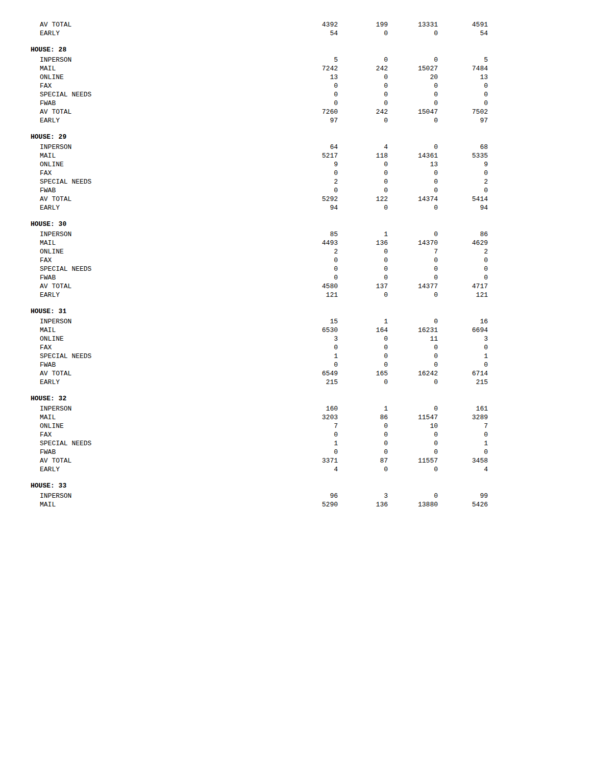| AV TOTAL | 4392 | 199 | 13331 | 4591 |
| EARLY | 54 | 0 | 0 | 54 |
| HOUSE: 28 |
| INPERSON | 5 | 0 | 0 | 5 |
| MAIL | 7242 | 242 | 15027 | 7484 |
| ONLINE | 13 | 0 | 20 | 13 |
| FAX | 0 | 0 | 0 | 0 |
| SPECIAL NEEDS | 0 | 0 | 0 | 0 |
| FWAB | 0 | 0 | 0 | 0 |
| AV TOTAL | 7260 | 242 | 15047 | 7502 |
| EARLY | 97 | 0 | 0 | 97 |
| HOUSE: 29 |
| INPERSON | 64 | 4 | 0 | 68 |
| MAIL | 5217 | 118 | 14361 | 5335 |
| ONLINE | 9 | 0 | 13 | 9 |
| FAX | 0 | 0 | 0 | 0 |
| SPECIAL NEEDS | 2 | 0 | 0 | 2 |
| FWAB | 0 | 0 | 0 | 0 |
| AV TOTAL | 5292 | 122 | 14374 | 5414 |
| EARLY | 94 | 0 | 0 | 94 |
| HOUSE: 30 |
| INPERSON | 85 | 1 | 0 | 86 |
| MAIL | 4493 | 136 | 14370 | 4629 |
| ONLINE | 2 | 0 | 7 | 2 |
| FAX | 0 | 0 | 0 | 0 |
| SPECIAL NEEDS | 0 | 0 | 0 | 0 |
| FWAB | 0 | 0 | 0 | 0 |
| AV TOTAL | 4580 | 137 | 14377 | 4717 |
| EARLY | 121 | 0 | 0 | 121 |
| HOUSE: 31 |
| INPERSON | 15 | 1 | 0 | 16 |
| MAIL | 6530 | 164 | 16231 | 6694 |
| ONLINE | 3 | 0 | 11 | 3 |
| FAX | 0 | 0 | 0 | 0 |
| SPECIAL NEEDS | 1 | 0 | 0 | 1 |
| FWAB | 0 | 0 | 0 | 0 |
| AV TOTAL | 6549 | 165 | 16242 | 6714 |
| EARLY | 215 | 0 | 0 | 215 |
| HOUSE: 32 |
| INPERSON | 160 | 1 | 0 | 161 |
| MAIL | 3203 | 86 | 11547 | 3289 |
| ONLINE | 7 | 0 | 10 | 7 |
| FAX | 0 | 0 | 0 | 0 |
| SPECIAL NEEDS | 1 | 0 | 0 | 1 |
| FWAB | 0 | 0 | 0 | 0 |
| AV TOTAL | 3371 | 87 | 11557 | 3458 |
| EARLY | 4 | 0 | 0 | 4 |
| HOUSE: 33 |
| INPERSON | 96 | 3 | 0 | 99 |
| MAIL | 5290 | 136 | 13880 | 5426 |